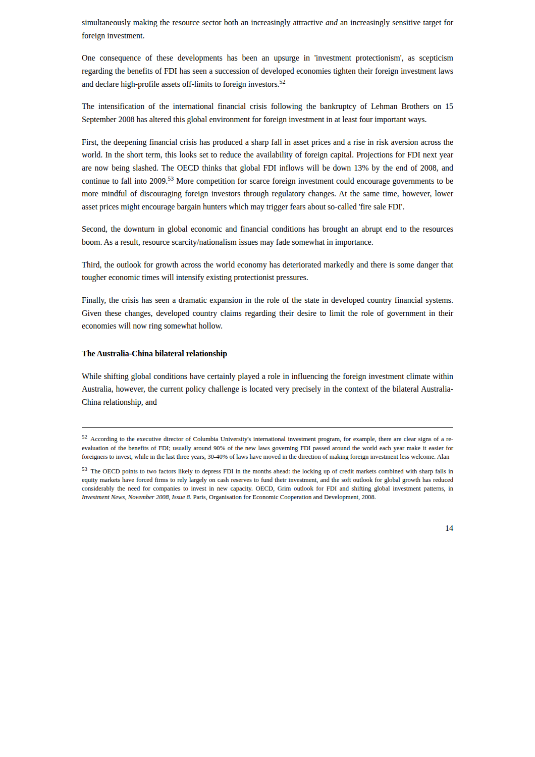simultaneously making the resource sector both an increasingly attractive and an increasingly sensitive target for foreign investment.
One consequence of these developments has been an upsurge in 'investment protectionism', as scepticism regarding the benefits of FDI has seen a succession of developed economies tighten their foreign investment laws and declare high-profile assets off-limits to foreign investors.52
The intensification of the international financial crisis following the bankruptcy of Lehman Brothers on 15 September 2008 has altered this global environment for foreign investment in at least four important ways.
First, the deepening financial crisis has produced a sharp fall in asset prices and a rise in risk aversion across the world. In the short term, this looks set to reduce the availability of foreign capital. Projections for FDI next year are now being slashed. The OECD thinks that global FDI inflows will be down 13% by the end of 2008, and continue to fall into 2009.53 More competition for scarce foreign investment could encourage governments to be more mindful of discouraging foreign investors through regulatory changes. At the same time, however, lower asset prices might encourage bargain hunters which may trigger fears about so-called 'fire sale FDI'.
Second, the downturn in global economic and financial conditions has brought an abrupt end to the resources boom. As a result, resource scarcity/nationalism issues may fade somewhat in importance.
Third, the outlook for growth across the world economy has deteriorated markedly and there is some danger that tougher economic times will intensify existing protectionist pressures.
Finally, the crisis has seen a dramatic expansion in the role of the state in developed country financial systems. Given these changes, developed country claims regarding their desire to limit the role of government in their economies will now ring somewhat hollow.
The Australia-China bilateral relationship
While shifting global conditions have certainly played a role in influencing the foreign investment climate within Australia, however, the current policy challenge is located very precisely in the context of the bilateral Australia-China relationship, and
52 According to the executive director of Columbia University's international investment program, for example, there are clear signs of a re-evaluation of the benefits of FDI; usually around 90% of the new laws governing FDI passed around the world each year make it easier for foreigners to invest, while in the last three years, 30-40% of laws have moved in the direction of making foreign investment less welcome. Alan
53 The OECD points to two factors likely to depress FDI in the months ahead: the locking up of credit markets combined with sharp falls in equity markets have forced firms to rely largely on cash reserves to fund their investment, and the soft outlook for global growth has reduced considerably the need for companies to invest in new capacity. OECD, Grim outlook for FDI and shifting global investment patterns, in Investment News, November 2008, Issue 8. Paris, Organisation for Economic Cooperation and Development, 2008.
14